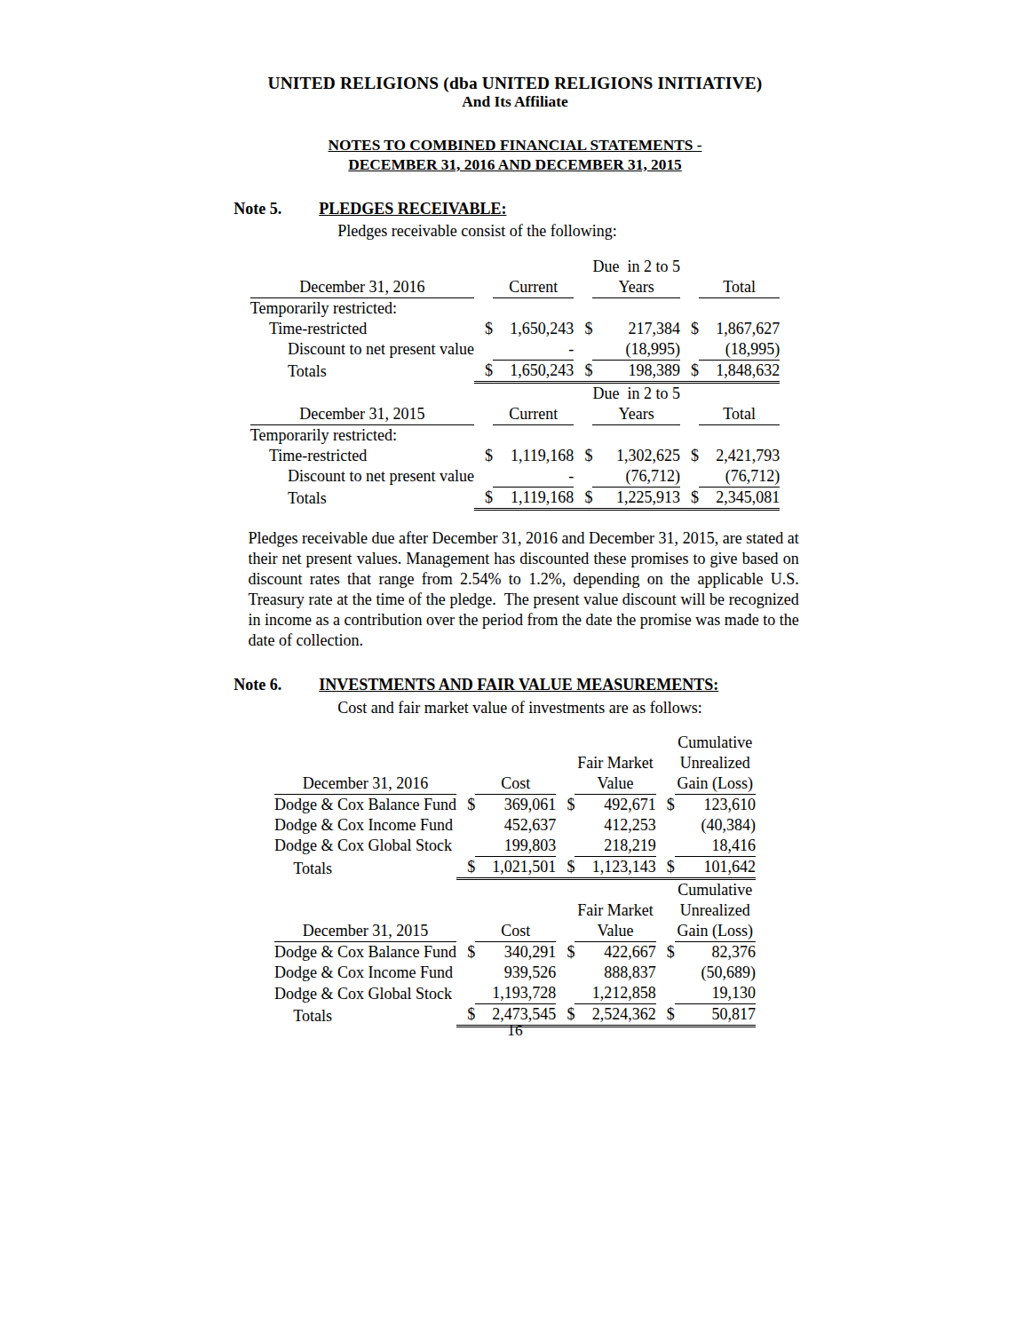UNITED RELIGIONS (dba UNITED RELIGIONS INITIATIVE)
And Its Affiliate
NOTES TO COMBINED FINANCIAL STATEMENTS -
DECEMBER 31, 2016 AND DECEMBER 31, 2015
Note 5.
PLEDGES RECEIVABLE:
Pledges receivable consist of the following:
| | | | | Due in 2 to 5 | | |
| December 31, 2016 | | Current | | Years | | Total |
| Temporarily restricted: | | | | | | |
| Time-restricted | $ | 1,650,243 | $ | 217,384 | $ | 1,867,627 |
| Discount to net present value | | - | | (18,995) | | (18,995) |
| Totals | $ | 1,650,243 | $ | 198,389 | $ | 1,848,632 |
| | | | | Due in 2 to 5 | | |
| December 31, 2015 | | Current | | Years | | Total |
| Temporarily restricted: | | | | | | |
| Time-restricted | $ | 1,119,168 | $ | 1,302,625 | $ | 2,421,793 |
| Discount to net present value | | - | | (76,712) | | (76,712) |
| Totals | $ | 1,119,168 | $ | 1,225,913 | $ | 2,345,081 |
Pledges receivable due after December 31, 2016 and December 31, 2015, are stated at their net present values. Management has discounted these promises to give based on discount rates that range from 2.54% to 1.2%, depending on the applicable U.S. Treasury rate at the time of the pledge. The present value discount will be recognized in income as a contribution over the period from the date the promise was made to the date of collection.
Note 6.
INVESTMENTS AND FAIR VALUE MEASUREMENTS:
Cost and fair market value of investments are as follows:
| | | | | | | Cumulative |
| | | | | Fair Market | | Unrealized |
| December 31, 2016 | | Cost | | Value | | Gain (Loss) |
| Dodge & Cox Balance Fund | $ | 369,061 | $ | 492,671 | $ | 123,610 |
| Dodge & Cox Income Fund | | 452,637 | | 412,253 | | (40,384) |
| Dodge & Cox Global Stock | | 199,803 | | 218,219 | | 18,416 |
| Totals | $ | 1,021,501 | $ | 1,123,143 | $ | 101,642 |
| | | | | | | Cumulative |
| | | | | Fair Market | | Unrealized |
| December 31, 2015 | | Cost | | Value | | Gain (Loss) |
| Dodge & Cox Balance Fund | $ | 340,291 | $ | 422,667 | $ | 82,376 |
| Dodge & Cox Income Fund | | 939,526 | | 888,837 | | (50,689) |
| Dodge & Cox Global Stock | | 1,193,728 | | 1,212,858 | | 19,130 |
| Totals | $ | 2,473,545 | $ | 2,524,362 | $ | 50,817 |
16